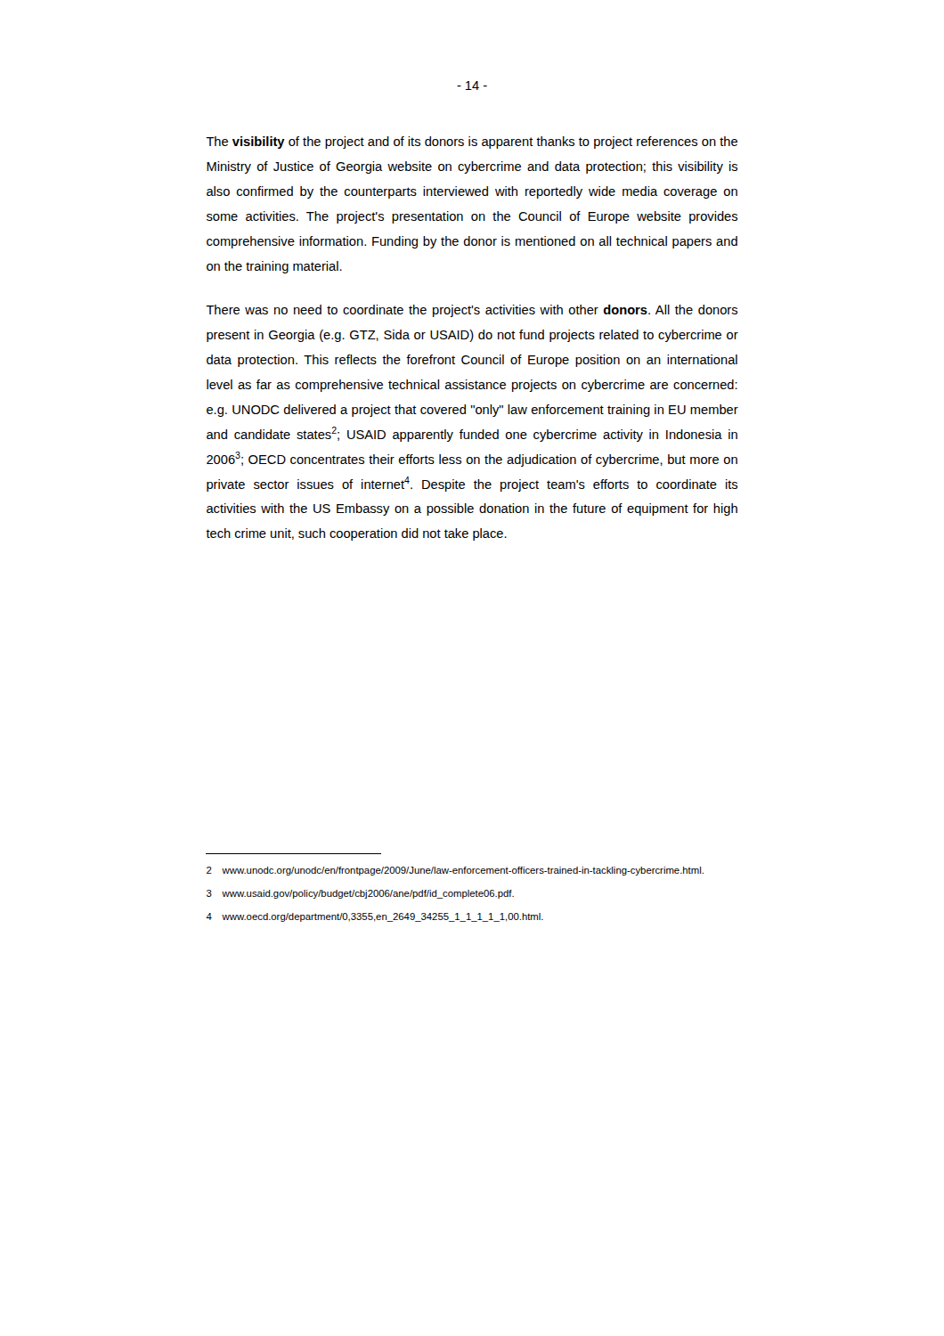- 14 -
The visibility of the project and of its donors is apparent thanks to project references on the Ministry of Justice of Georgia website on cybercrime and data protection; this visibility is also confirmed by the counterparts interviewed with reportedly wide media coverage on some activities. The project's presentation on the Council of Europe website provides comprehensive information. Funding by the donor is mentioned on all technical papers and on the training material.
There was no need to coordinate the project's activities with other donors. All the donors present in Georgia (e.g. GTZ, Sida or USAID) do not fund projects related to cybercrime or data protection. This reflects the forefront Council of Europe position on an international level as far as comprehensive technical assistance projects on cybercrime are concerned: e.g. UNODC delivered a project that covered "only" law enforcement training in EU member and candidate states2; USAID apparently funded one cybercrime activity in Indonesia in 20063; OECD concentrates their efforts less on the adjudication of cybercrime, but more on private sector issues of internet4. Despite the project team's efforts to coordinate its activities with the US Embassy on a possible donation in the future of equipment for high tech crime unit, such cooperation did not take place.
2 www.unodc.org/unodc/en/frontpage/2009/June/law-enforcement-officers-trained-in-tackling-cybercrime.html.
3 www.usaid.gov/policy/budget/cbj2006/ane/pdf/id_complete06.pdf.
4 www.oecd.org/department/0,3355,en_2649_34255_1_1_1_1_1,00.html.